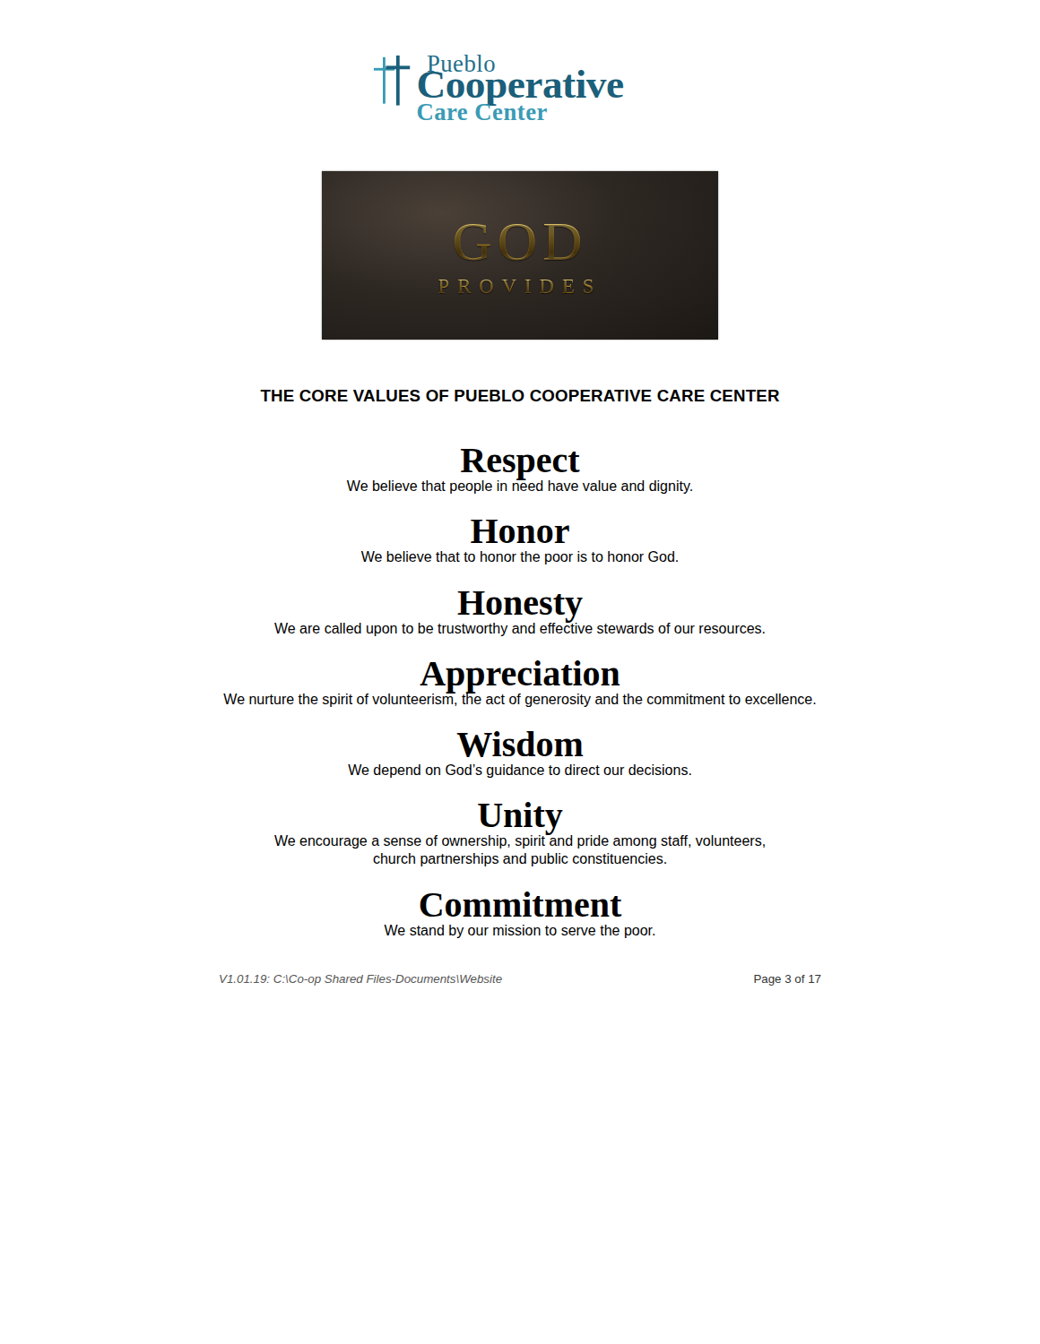Pueblo
Cooperative
Care Center
GOD
PROVIDES
THE CORE VALUES OF PUEBLO COOPERATIVE CARE CENTER
Respect
We believe that people in need have value and dignity.
Honor
We believe that to honor the poor is to honor God.
Honesty
We are called upon to be trustworthy and effective stewards of our resources.
Appreciation
We nurture the spirit of volunteerism, the act of generosity and the commitment to excellence.
Wisdom
We depend on God’s guidance to direct our decisions.
Unity
We encourage a sense of ownership, spirit and pride among staff, volunteers,
church partnerships and public constituencies.
Commitment
We stand by our mission to serve the poor.
V1.01.19: C:\Co-op Shared Files-Documents\Website
Page 3 of 17